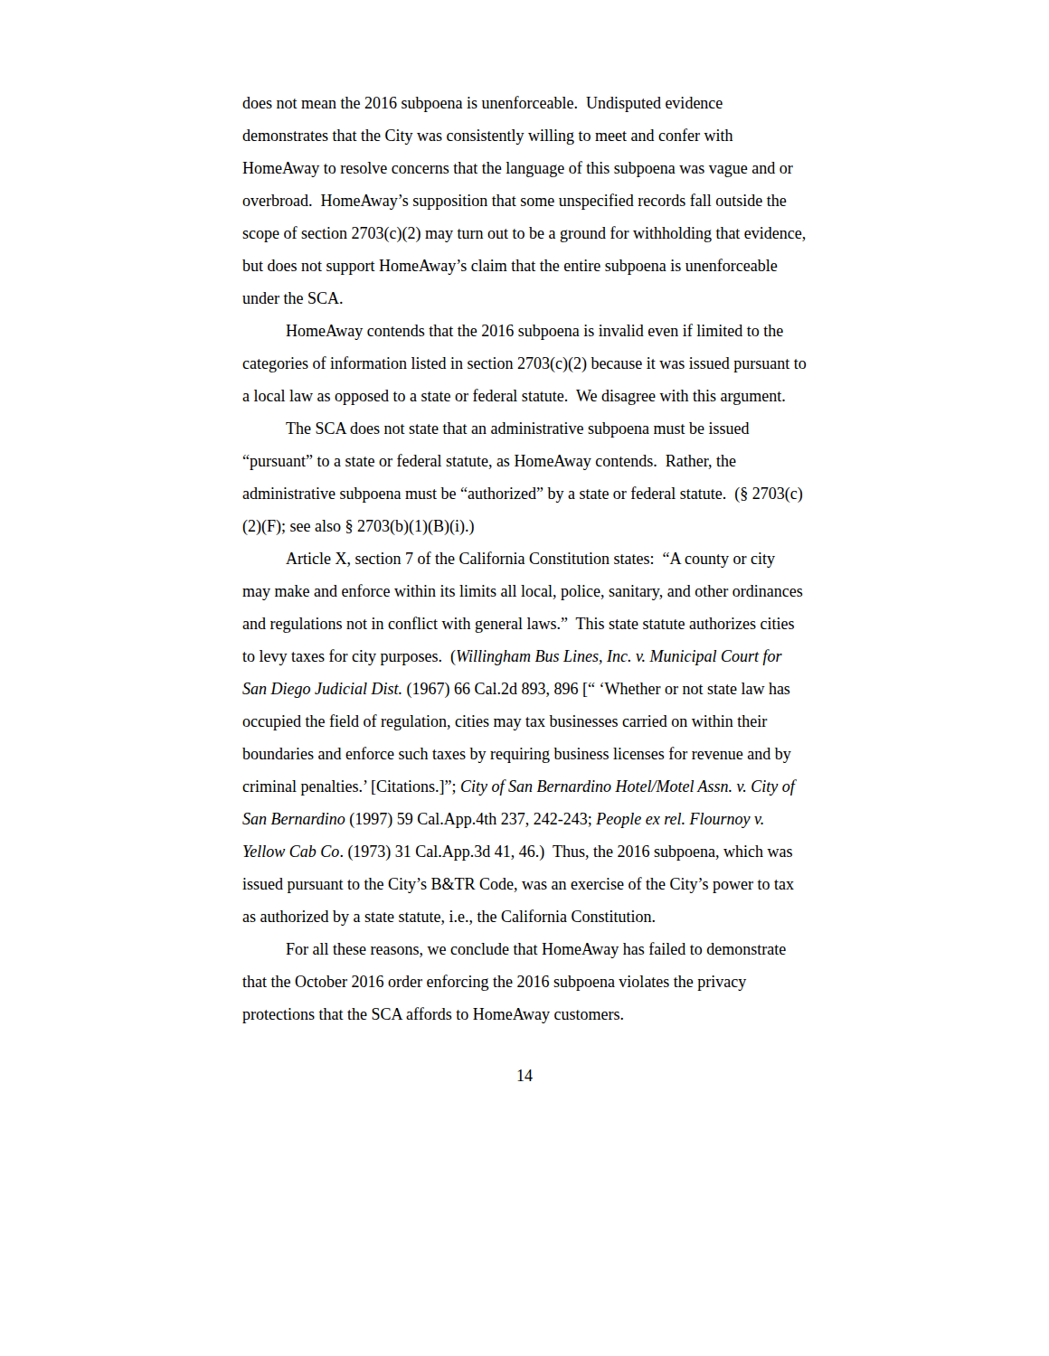does not mean the 2016 subpoena is unenforceable. Undisputed evidence demonstrates that the City was consistently willing to meet and confer with HomeAway to resolve concerns that the language of this subpoena was vague and or overbroad. HomeAway’s supposition that some unspecified records fall outside the scope of section 2703(c)(2) may turn out to be a ground for withholding that evidence, but does not support HomeAway’s claim that the entire subpoena is unenforceable under the SCA.
HomeAway contends that the 2016 subpoena is invalid even if limited to the categories of information listed in section 2703(c)(2) because it was issued pursuant to a local law as opposed to a state or federal statute. We disagree with this argument.
The SCA does not state that an administrative subpoena must be issued “pursuant” to a state or federal statute, as HomeAway contends. Rather, the administrative subpoena must be “authorized” by a state or federal statute. (§ 2703(c)(2)(F); see also § 2703(b)(1)(B)(i).)
Article X, section 7 of the California Constitution states: “A county or city may make and enforce within its limits all local, police, sanitary, and other ordinances and regulations not in conflict with general laws.” This state statute authorizes cities to levy taxes for city purposes. (Willingham Bus Lines, Inc. v. Municipal Court for San Diego Judicial Dist. (1967) 66 Cal.2d 893, 896 [“ ‘Whether or not state law has occupied the field of regulation, cities may tax businesses carried on within their boundaries and enforce such taxes by requiring business licenses for revenue and by criminal penalties.’ [Citations.]”; City of San Bernardino Hotel/Motel Assn. v. City of San Bernardino (1997) 59 Cal.App.4th 237, 242-243; People ex rel. Flournoy v. Yellow Cab Co. (1973) 31 Cal.App.3d 41, 46.) Thus, the 2016 subpoena, which was issued pursuant to the City’s B&TR Code, was an exercise of the City’s power to tax as authorized by a state statute, i.e., the California Constitution.
For all these reasons, we conclude that HomeAway has failed to demonstrate that the October 2016 order enforcing the 2016 subpoena violates the privacy protections that the SCA affords to HomeAway customers.
14